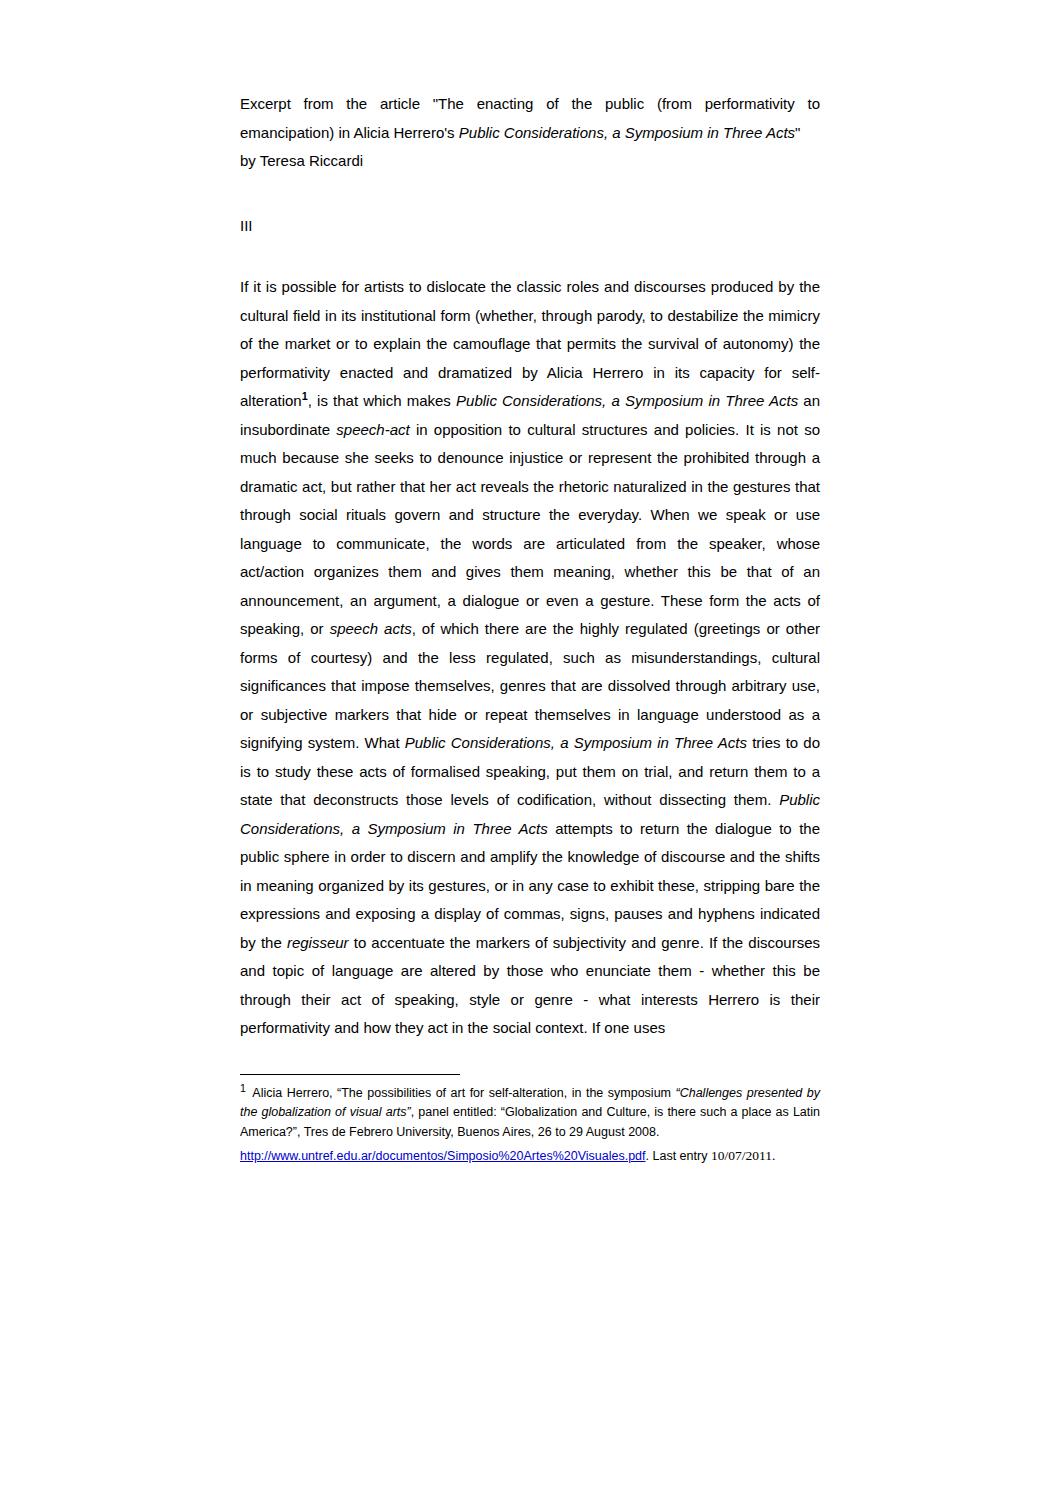Excerpt from the article "The enacting of the public (from performativity to emancipation) in Alicia Herrero's Public Considerations, a Symposium in Three Acts"
by Teresa Riccardi
III
If it is possible for artists to dislocate the classic roles and discourses produced by the cultural field in its institutional form (whether, through parody, to destabilize the mimicry of the market or to explain the camouflage that permits the survival of autonomy) the performativity enacted and dramatized by Alicia Herrero in its capacity for self-alteration1, is that which makes Public Considerations, a Symposium in Three Acts an insubordinate speech-act in opposition to cultural structures and policies. It is not so much because she seeks to denounce injustice or represent the prohibited through a dramatic act, but rather that her act reveals the rhetoric naturalized in the gestures that through social rituals govern and structure the everyday. When we speak or use language to communicate, the words are articulated from the speaker, whose act/action organizes them and gives them meaning, whether this be that of an announcement, an argument, a dialogue or even a gesture. These form the acts of speaking, or speech acts, of which there are the highly regulated (greetings or other forms of courtesy) and the less regulated, such as misunderstandings, cultural significances that impose themselves, genres that are dissolved through arbitrary use, or subjective markers that hide or repeat themselves in language understood as a signifying system. What Public Considerations, a Symposium in Three Acts tries to do is to study these acts of formalised speaking, put them on trial, and return them to a state that deconstructs those levels of codification, without dissecting them. Public Considerations, a Symposium in Three Acts attempts to return the dialogue to the public sphere in order to discern and amplify the knowledge of discourse and the shifts in meaning organized by its gestures, or in any case to exhibit these, stripping bare the expressions and exposing a display of commas, signs, pauses and hyphens indicated by the regisseur to accentuate the markers of subjectivity and genre. If the discourses and topic of language are altered by those who enunciate them - whether this be through their act of speaking, style or genre - what interests Herrero is their performativity and how they act in the social context. If one uses
1 Alicia Herrero, “The possibilities of art for self-alteration, in the symposium “Challenges presented by the globalization of visual arts”, panel entitled: “Globalization and Culture, is there such a place as Latin America?”, Tres de Febrero University, Buenos Aires, 26 to 29 August 2008.
http://www.untref.edu.ar/documentos/Simposio%20Artes%20Visuales.pdf. Last entry 10/07/2011.